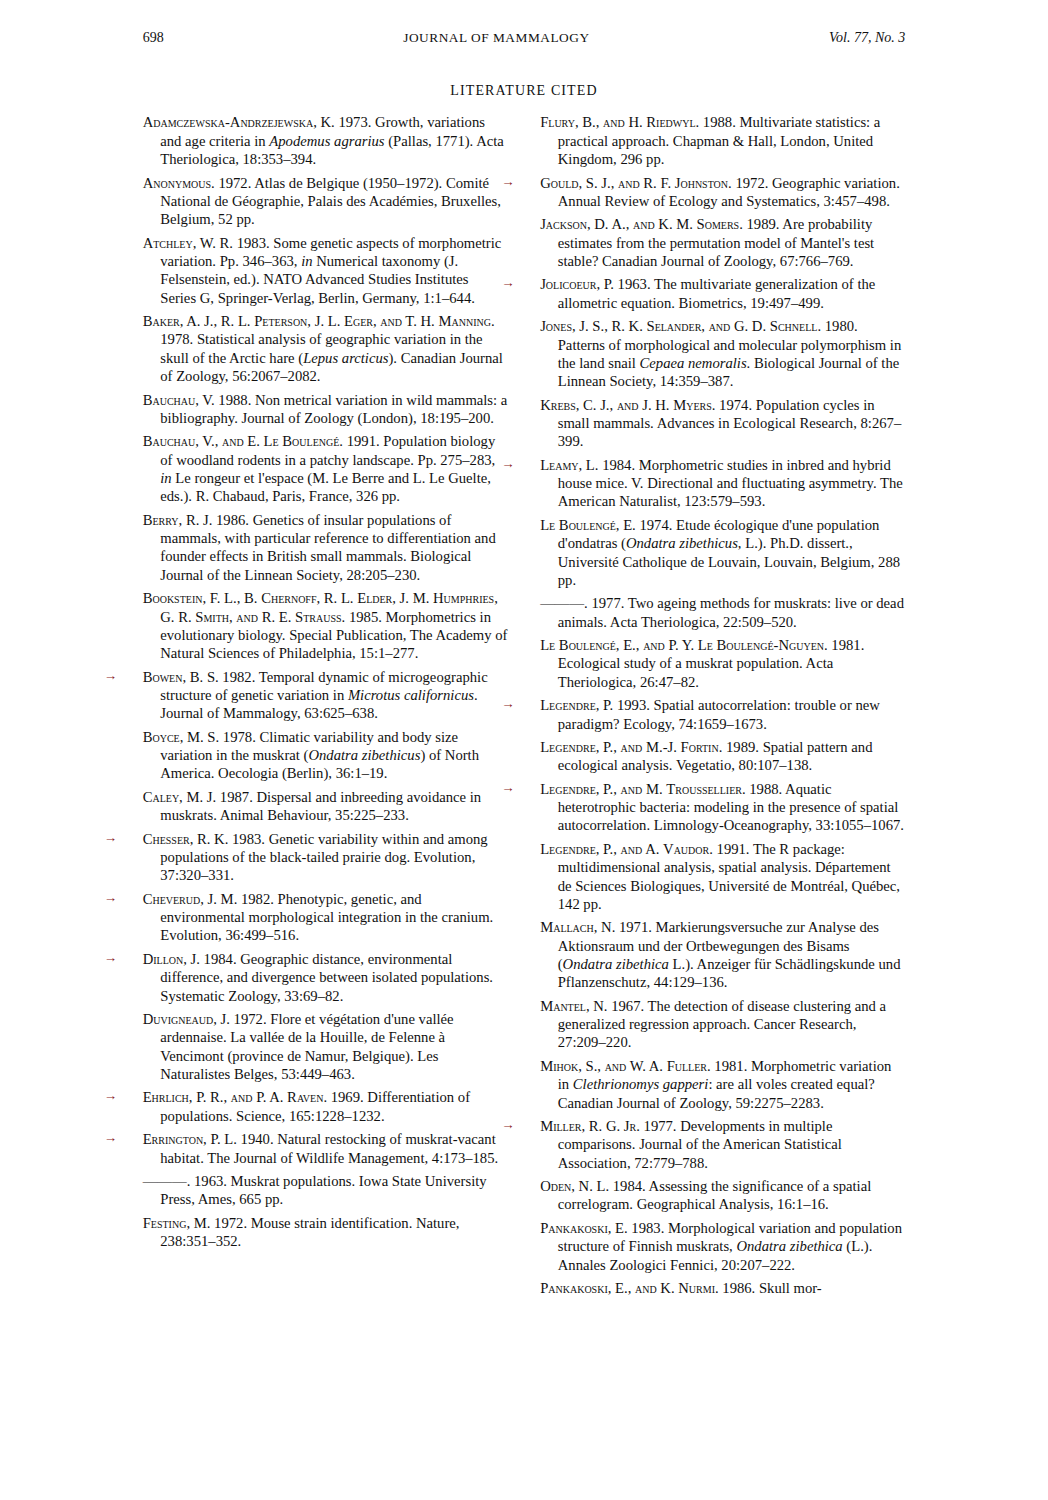698 Journal of Mammalogy Vol. 77, No. 3
Literature Cited
Adamczewska-Andrzejewska, K. 1973. Growth, variations and age criteria in Apodemus agrarius (Pallas, 1771). Acta Theriologica, 18:353–394.
Anonymous. 1972. Atlas de Belgique (1950–1972). Comité National de Géographie, Palais des Académies, Bruxelles, Belgium, 52 pp.
Atchley, W. R. 1983. Some genetic aspects of morphometric variation. Pp. 346–363, in Numerical taxonomy (J. Felsenstein, ed.). NATO Advanced Studies Institutes Series G, Springer-Verlag, Berlin, Germany, 1:1–644.
Baker, A. J., R. L. Peterson, J. L. Eger, and T. H. Manning. 1978. Statistical analysis of geographic variation in the skull of the Arctic hare (Lepus arcticus). Canadian Journal of Zoology, 56:2067–2082.
Bauchau, V. 1988. Non metrical variation in wild mammals: a bibliography. Journal of Zoology (London), 18:195–200.
Bauchau, V., and E. Le Boulengé. 1991. Population biology of woodland rodents in a patchy landscape. Pp. 275–283, in Le rongeur et l'espace (M. Le Berre and L. Le Guelte, eds.). R. Chabaud, Paris, France, 326 pp.
Berry, R. J. 1986. Genetics of insular populations of mammals, with particular reference to differentiation and founder effects in British small mammals. Biological Journal of the Linnean Society, 28:205–230.
Bookstein, F. L., B. Chernoff, R. L. Elder, J. M. Humphries, G. R. Smith, and R. E. Strauss. 1985. Morphometrics in evolutionary biology. Special Publication, The Academy of Natural Sciences of Philadelphia, 15:1–277.
Bowen, B. S. 1982. Temporal dynamic of microgeographic structure of genetic variation in Microtus californicus. Journal of Mammalogy, 63:625–638.
Boyce, M. S. 1978. Climatic variability and body size variation in the muskrat (Ondatra zibethicus) of North America. Oecologia (Berlin), 36:1–19.
Caley, M. J. 1987. Dispersal and inbreeding avoidance in muskrats. Animal Behaviour, 35:225–233.
Chesser, R. K. 1983. Genetic variability within and among populations of the black-tailed prairie dog. Evolution, 37:320–331.
Cheverud, J. M. 1982. Phenotypic, genetic, and environmental morphological integration in the cranium. Evolution, 36:499–516.
Dillon, J. 1984. Geographic distance, environmental difference, and divergence between isolated populations. Systematic Zoology, 33:69–82.
Duvigneaud, J. 1972. Flore et végétation d'une vallée ardennaise. La vallée de la Houille, de Felenne à Vencimont (province de Namur, Belgique). Les Naturalistes Belges, 53:449–463.
Ehrlich, P. R., and P. A. Raven. 1969. Differentiation of populations. Science, 165:1228–1232.
Errington, P. L. 1940. Natural restocking of muskrat-vacant habitat. The Journal of Wildlife Management, 4:173–185.
———. 1963. Muskrat populations. Iowa State University Press, Ames, 665 pp.
Festing, M. 1972. Mouse strain identification. Nature, 238:351–352.
Flury, B., and H. Riedwyl. 1988. Multivariate statistics: a practical approach. Chapman & Hall, London, United Kingdom, 296 pp.
Gould, S. J., and R. F. Johnston. 1972. Geographic variation. Annual Review of Ecology and Systematics, 3:457–498.
Jackson, D. A., and K. M. Somers. 1989. Are probability estimates from the permutation model of Mantel's test stable? Canadian Journal of Zoology, 67:766–769.
Jolicoeur, P. 1963. The multivariate generalization of the allometric equation. Biometrics, 19:497–499.
Jones, J. S., R. K. Selander, and G. D. Schnell. 1980. Patterns of morphological and molecular polymorphism in the land snail Cepaea nemoralis. Biological Journal of the Linnean Society, 14:359–387.
Krebs, C. J., and J. H. Myers. 1974. Population cycles in small mammals. Advances in Ecological Research, 8:267–399.
Leamy, L. 1984. Morphometric studies in inbred and hybrid house mice. V. Directional and fluctuating asymmetry. The American Naturalist, 123:579–593.
Le Boulengé, E. 1974. Etude écologique d'une population d'ondatras (Ondatra zibethicus, L.). Ph.D. dissert., Université Catholique de Louvain, Louvain, Belgium, 288 pp.
———. 1977. Two ageing methods for muskrats: live or dead animals. Acta Theriologica, 22:509–520.
Le Boulengé, E., and P. Y. Le Boulengé-Nguyen. 1981. Ecological study of a muskrat population. Acta Theriologica, 26:47–82.
Legendre, P. 1993. Spatial autocorrelation: trouble or new paradigm? Ecology, 74:1659–1673.
Legendre, P., and M.-J. Fortin. 1989. Spatial pattern and ecological analysis. Vegetatio, 80:107–138.
Legendre, P., and M. Troussellier. 1988. Aquatic heterotrophic bacteria: modeling in the presence of spatial autocorrelation. Limnology-Oceanography, 33:1055–1067.
Legendre, P., and A. Vaudor. 1991. The R package: multidimensional analysis, spatial analysis. Département de Sciences Biologiques, Université de Montréal, Québec, 142 pp.
Mallach, N. 1971. Markierungsversuche zur Analyse des Aktionsraum und der Ortbewegungen des Bisams (Ondatra zibethica L.). Anzeiger für Schädlingskunde und Pflanzenschutz, 44:129–136.
Mantel, N. 1967. The detection of disease clustering and a generalized regression approach. Cancer Research, 27:209–220.
Mihok, S., and W. A. Fuller. 1981. Morphometric variation in Clethrionomys gapperi: are all voles created equal? Canadian Journal of Zoology, 59:2275–2283.
Miller, R. G. Jr. 1977. Developments in multiple comparisons. Journal of the American Statistical Association, 72:779–788.
Oden, N. L. 1984. Assessing the significance of a spatial correlogram. Geographical Analysis, 16:1–16.
Pankakoski, E. 1983. Morphological variation and population structure of Finnish muskrats, Ondatra zibethica (L.). Annales Zoologici Fennici, 20:207–222.
Pankakoski, E., and K. Nurmi. 1986. Skull mor-